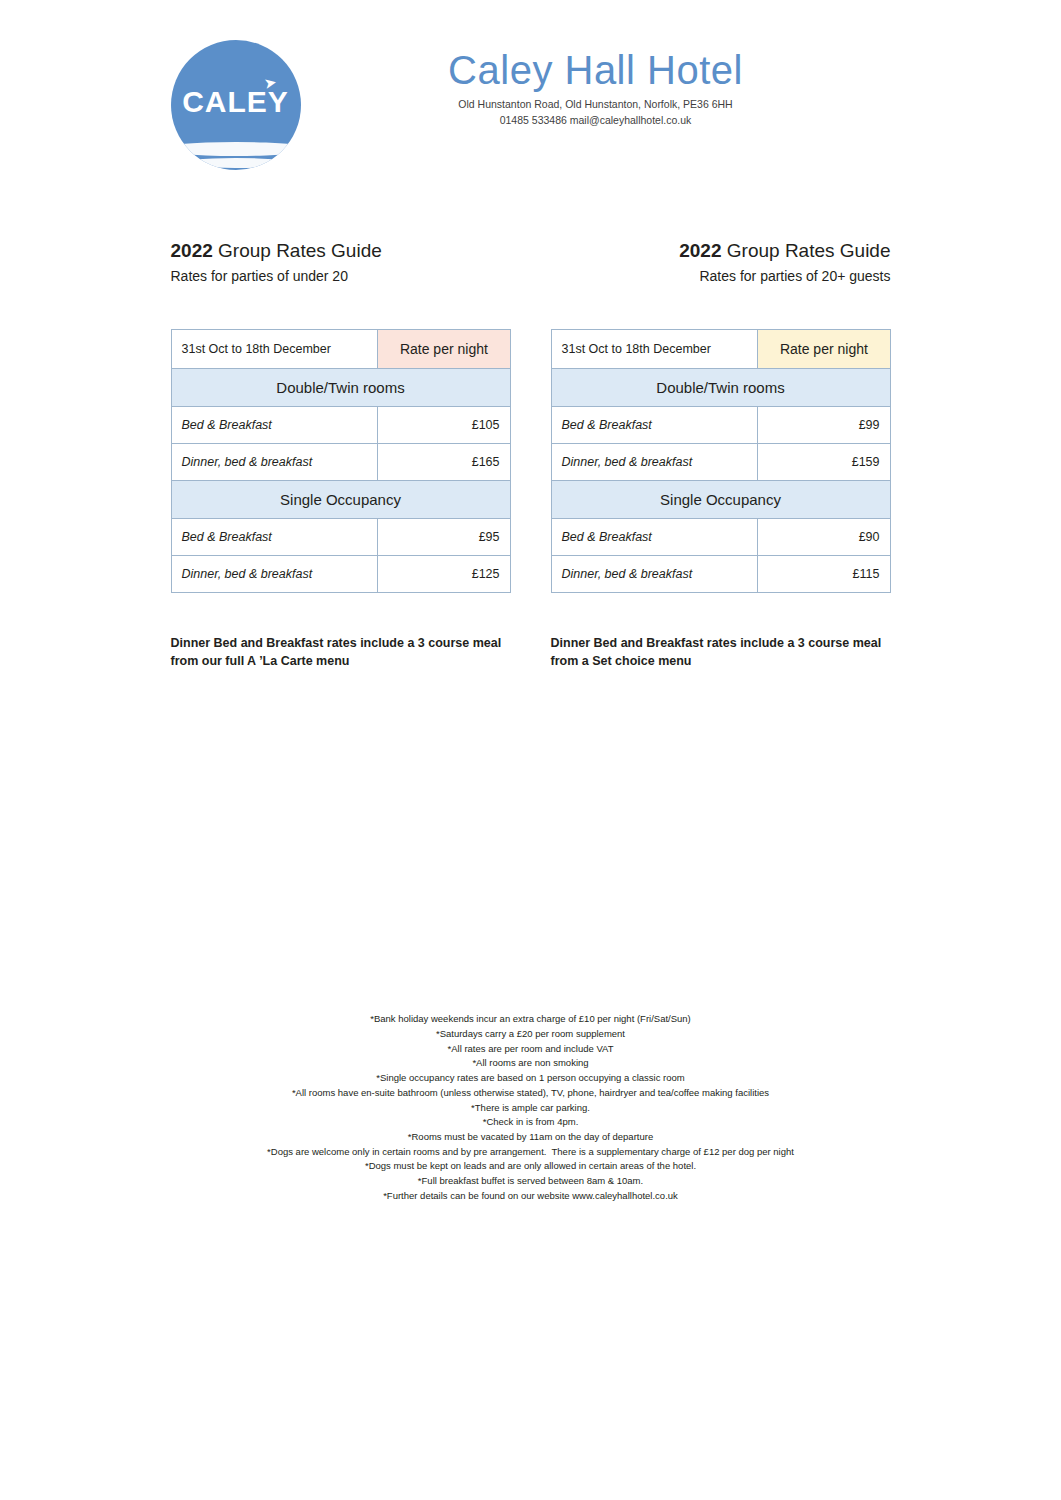➤ CALEY
Caley Hall Hotel
Old Hunstanton Road, Old Hunstanton, Norfolk, PE36 6HH
01485 533486 mail@caleyhallhotel.co.uk
2022 Group Rates Guide
Rates for parties of under 20
2022 Group Rates Guide
Rates for parties of 20+ guests
| 31st Oct to 18th December | Rate per night |
| Double/Twin rooms |
| Bed & Breakfast | £105 |
| Dinner, bed & breakfast | £165 |
| Single Occupancy |
| Bed & Breakfast | £95 |
| Dinner, bed & breakfast | £125 |
| 31st Oct to 18th December | Rate per night |
| Double/Twin rooms |
| Bed & Breakfast | £99 |
| Dinner, bed & breakfast | £159 |
| Single Occupancy |
| Bed & Breakfast | £90 |
| Dinner, bed & breakfast | £115 |
Dinner Bed and Breakfast rates include a 3 course meal from our full A ’La Carte menu
Dinner Bed and Breakfast rates include a 3 course meal from a Set choice menu
*Bank holiday weekends incur an extra charge of £10 per night (Fri/Sat/Sun)
*Saturdays carry a £20 per room supplement
*All rates are per room and include VAT
*All rooms are non smoking
*Single occupancy rates are based on 1 person occupying a classic room
*All rooms have en-suite bathroom (unless otherwise stated), TV, phone, hairdryer and tea/coffee making facilities
*There is ample car parking.
*Check in is from 4pm.
*Rooms must be vacated by 11am on the day of departure
*Dogs are welcome only in certain rooms and by pre arrangement. There is a supplementary charge of £12 per dog per night
*Dogs must be kept on leads and are only allowed in certain areas of the hotel.
*Full breakfast buffet is served between 8am & 10am.
*Further details can be found on our website www.caleyhallhotel.co.uk